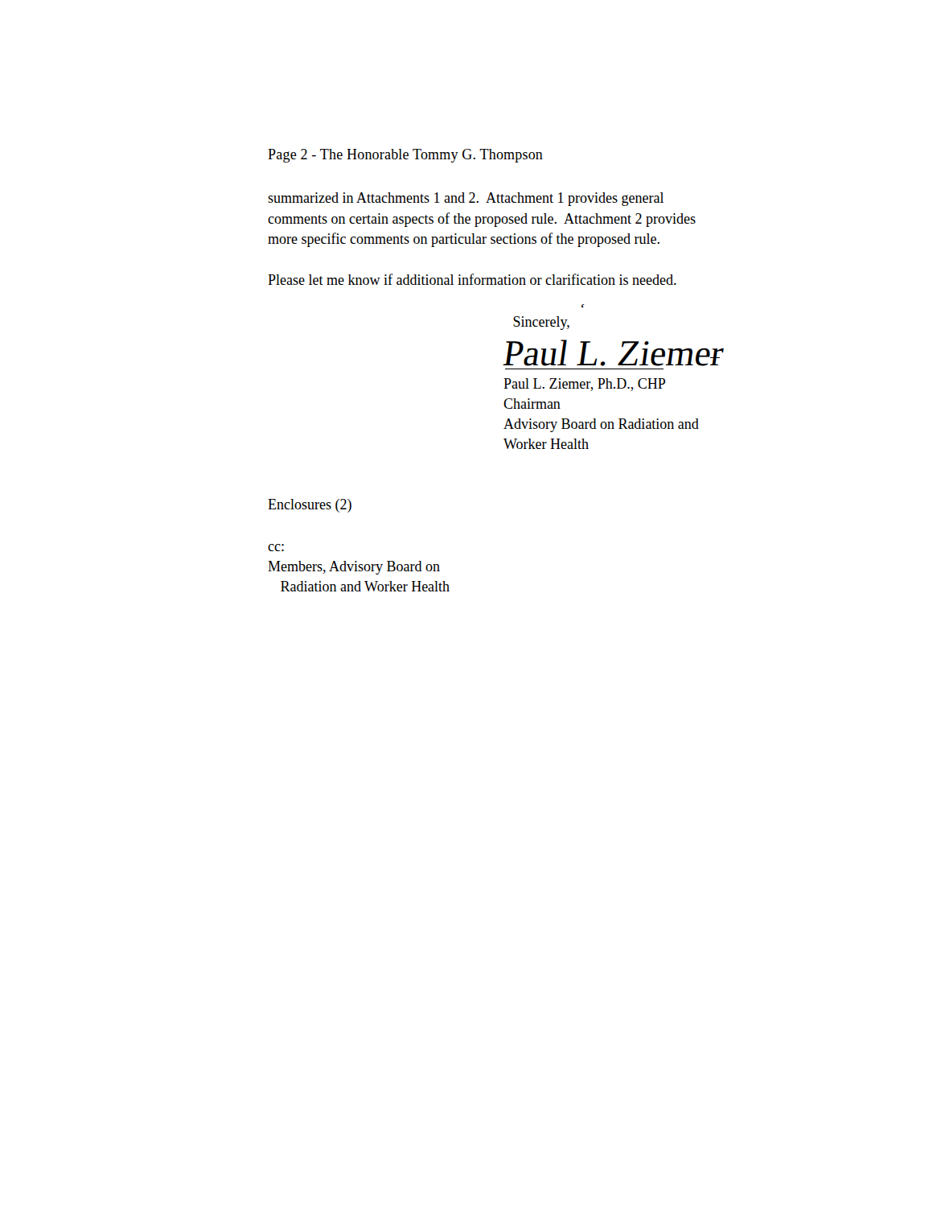Page 2 - The Honorable Tommy G. Thompson
summarized in Attachments 1 and 2. Attachment 1 provides general comments on certain aspects of the proposed rule. Attachment 2 provides more specific comments on particular sections of the proposed rule.
Please let me know if additional information or clarification is needed.
Sincerely,‘
Paul L. Ziemer
Paul L. Ziemer, Ph.D., CHP
Chairman
Advisory Board on Radiation and Worker Health
Enclosures (2)
cc:
Members, Advisory Board on
Radiation and Worker Health